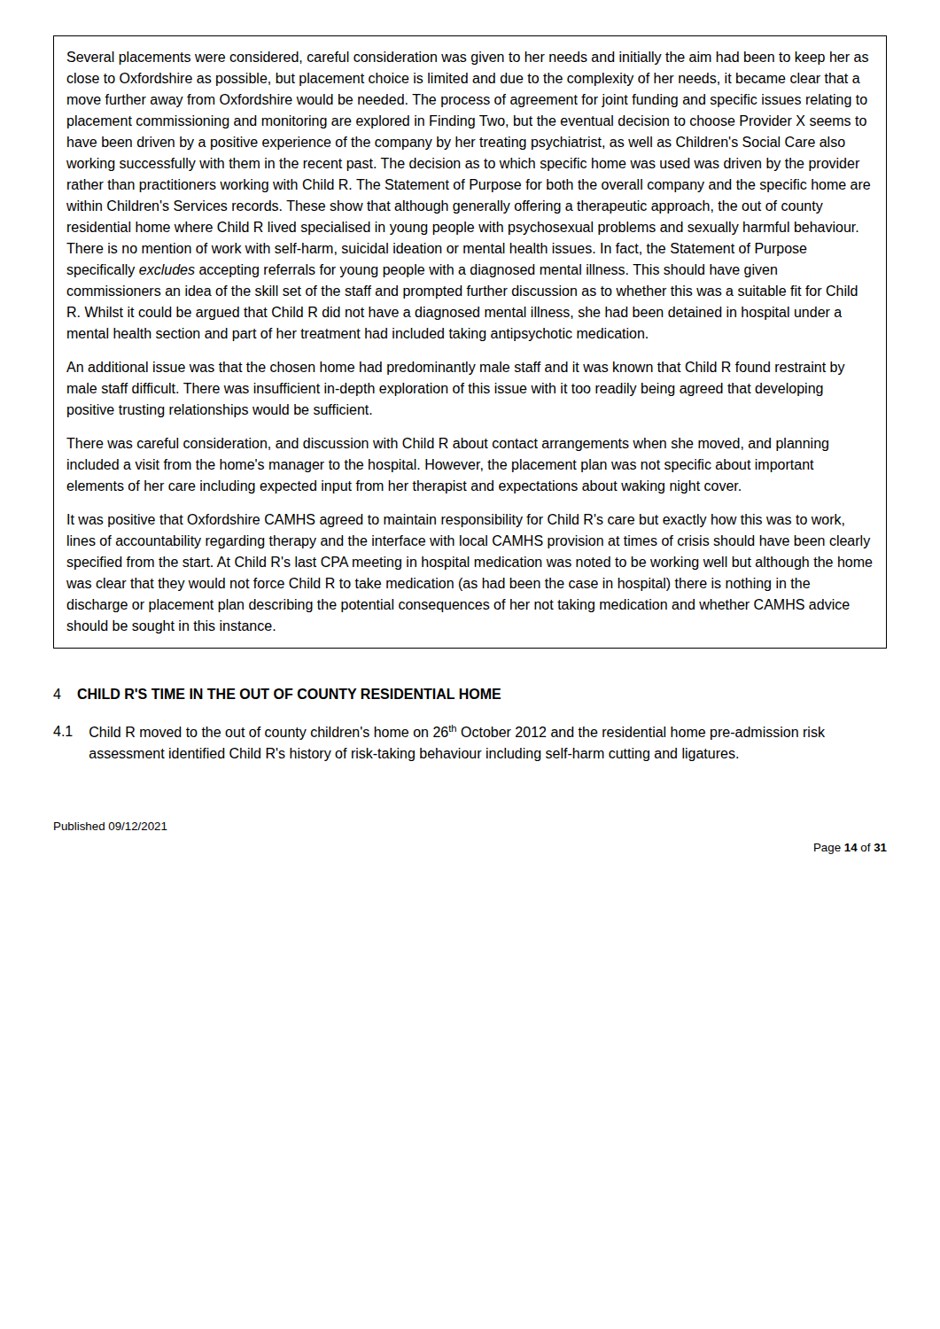Several placements were considered, careful consideration was given to her needs and initially the aim had been to keep her as close to Oxfordshire as possible, but placement choice is limited and due to the complexity of her needs, it became clear that a move further away from Oxfordshire would be needed. The process of agreement for joint funding and specific issues relating to placement commissioning and monitoring are explored in Finding Two, but the eventual decision to choose Provider X seems to have been driven by a positive experience of the company by her treating psychiatrist, as well as Children's Social Care also working successfully with them in the recent past. The decision as to which specific home was used was driven by the provider rather than practitioners working with Child R. The Statement of Purpose for both the overall company and the specific home are within Children's Services records. These show that although generally offering a therapeutic approach, the out of county residential home where Child R lived specialised in young people with psychosexual problems and sexually harmful behaviour. There is no mention of work with self-harm, suicidal ideation or mental health issues. In fact, the Statement of Purpose specifically excludes accepting referrals for young people with a diagnosed mental illness. This should have given commissioners an idea of the skill set of the staff and prompted further discussion as to whether this was a suitable fit for Child R. Whilst it could be argued that Child R did not have a diagnosed mental illness, she had been detained in hospital under a mental health section and part of her treatment had included taking antipsychotic medication.
An additional issue was that the chosen home had predominantly male staff and it was known that Child R found restraint by male staff difficult. There was insufficient in-depth exploration of this issue with it too readily being agreed that developing positive trusting relationships would be sufficient.
There was careful consideration, and discussion with Child R about contact arrangements when she moved, and planning included a visit from the home's manager to the hospital. However, the placement plan was not specific about important elements of her care including expected input from her therapist and expectations about waking night cover.
It was positive that Oxfordshire CAMHS agreed to maintain responsibility for Child R's care but exactly how this was to work, lines of accountability regarding therapy and the interface with local CAMHS provision at times of crisis should have been clearly specified from the start. At Child R's last CPA meeting in hospital medication was noted to be working well but although the home was clear that they would not force Child R to take medication (as had been the case in hospital) there is nothing in the discharge or placement plan describing the potential consequences of her not taking medication and whether CAMHS advice should be sought in this instance.
4
CHILD R'S TIME IN THE OUT OF COUNTY RESIDENTIAL HOME
4.1 Child R moved to the out of county children's home on 26th October 2012 and the residential home pre-admission risk assessment identified Child R's history of risk-taking behaviour including self-harm cutting and ligatures.
Published 09/12/2021
Page 14 of 31